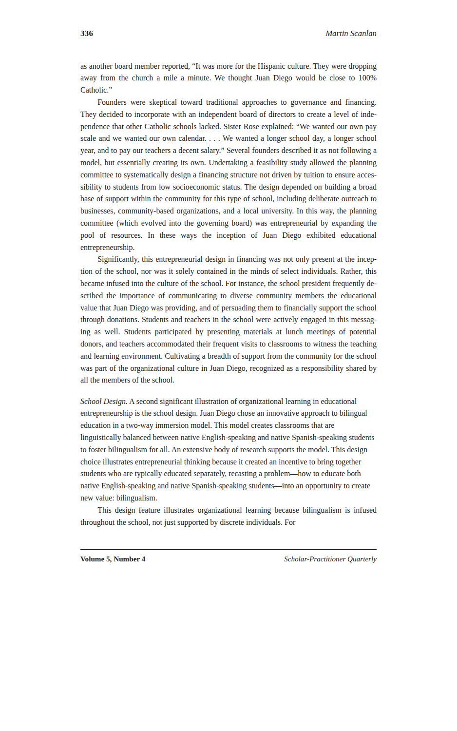336 Martin Scanlan
as another board member reported, “It was more for the Hispanic culture. They were dropping away from the church a mile a minute. We thought Juan Diego would be close to 100% Catholic.”
Founders were skeptical toward traditional approaches to governance and financing. They decided to incorporate with an independent board of directors to create a level of independence that other Catholic schools lacked. Sister Rose explained: “We wanted our own pay scale and we wanted our own calendar. . . . We wanted a longer school day, a longer school year, and to pay our teachers a decent salary.” Several founders described it as not following a model, but essentially creating its own. Undertaking a feasibility study allowed the planning committee to systematically design a financing structure not driven by tuition to ensure accessibility to students from low socioeconomic status. The design depended on building a broad base of support within the community for this type of school, including deliberate outreach to businesses, community-based organizations, and a local university. In this way, the planning committee (which evolved into the governing board) was entrepreneurial by expanding the pool of resources. In these ways the inception of Juan Diego exhibited educational entrepreneurship.
Significantly, this entrepreneurial design in financing was not only present at the inception of the school, nor was it solely contained in the minds of select individuals. Rather, this became infused into the culture of the school. For instance, the school president frequently described the importance of communicating to diverse community members the educational value that Juan Diego was providing, and of persuading them to financially support the school through donations. Students and teachers in the school were actively engaged in this messaging as well. Students participated by presenting materials at lunch meetings of potential donors, and teachers accommodated their frequent visits to classrooms to witness the teaching and learning environment. Cultivating a breadth of support from the community for the school was part of the organizational culture in Juan Diego, recognized as a responsibility shared by all the members of the school.
School Design.
A second significant illustration of organizational learning in educational entrepreneurship is the school design. Juan Diego chose an innovative approach to bilingual education in a two-way immersion model. This model creates classrooms that are linguistically balanced between native English-speaking and native Spanish-speaking students to foster bilingualism for all. An extensive body of research supports the model. This design choice illustrates entrepreneurial thinking because it created an incentive to bring together students who are typically educated separately, recasting a problem—how to educate both native English-speaking and native Spanish-speaking students—into an opportunity to create new value: bilingualism.
This design feature illustrates organizational learning because bilingualism is infused throughout the school, not just supported by discrete individuals. For
Volume 5, Number 4 Scholar-Practitioner Quarterly